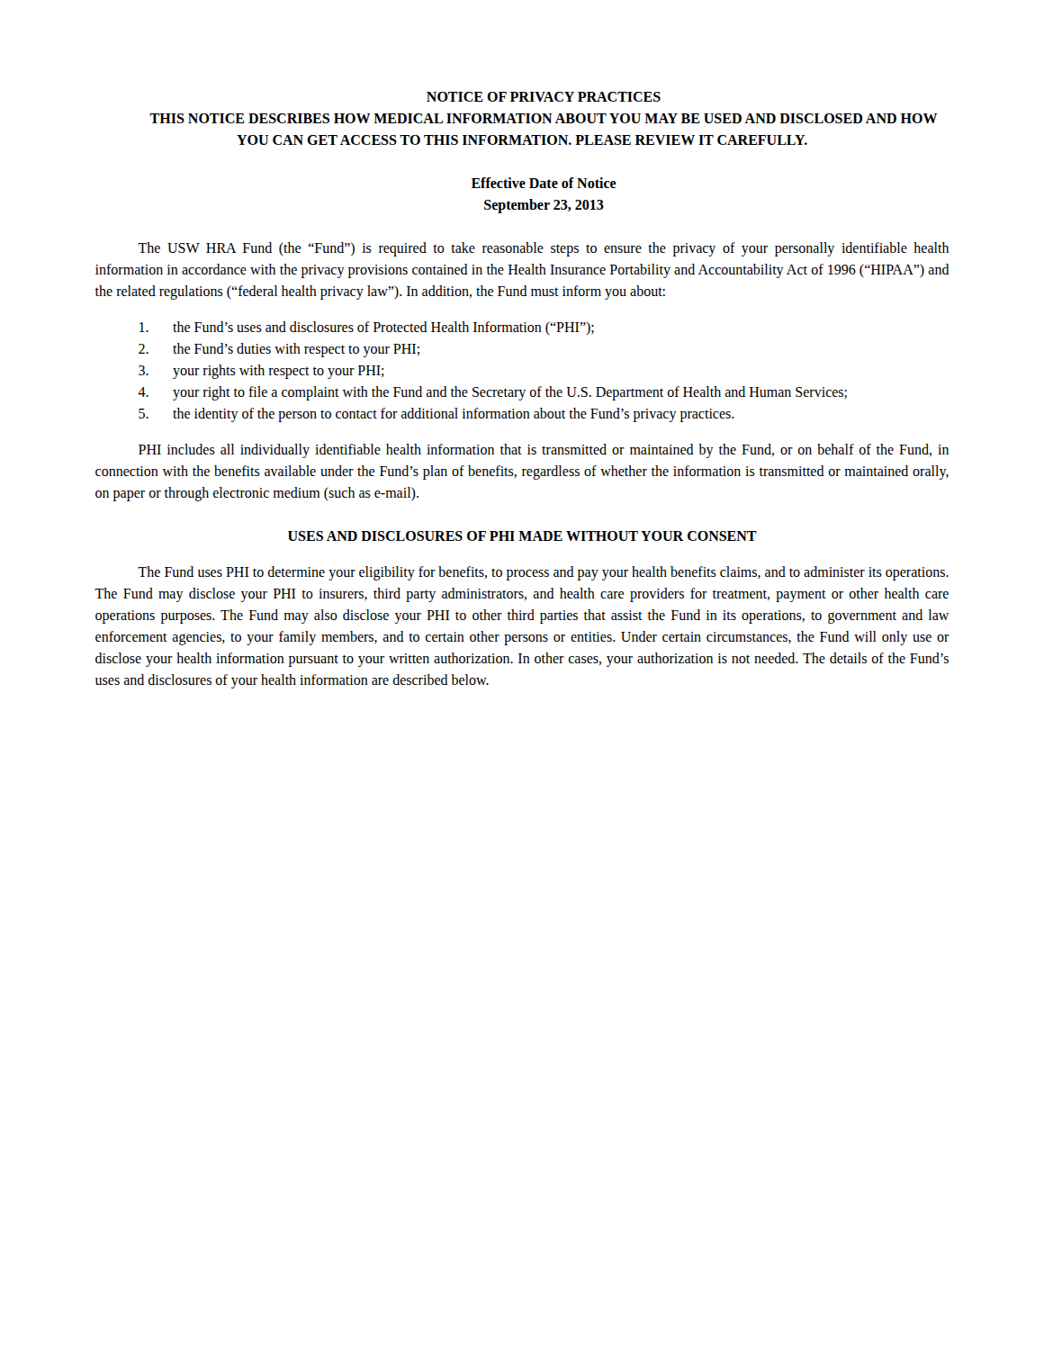Notice of Privacy Practices
This notice describes how medical information about you may be used and disclosed and how you can get access to this information. Please review it carefully.
Effective Date of Notice
September 23, 2013
The USW HRA Fund (the “Fund”) is required to take reasonable steps to ensure the privacy of your personally identifiable health information in accordance with the privacy provisions contained in the Health Insurance Portability and Accountability Act of 1996 (“HIPAA”) and the related regulations (“federal health privacy law”). In addition, the Fund must inform you about:
the Fund’s uses and disclosures of Protected Health Information (“PHI”);
the Fund’s duties with respect to your PHI;
your rights with respect to your PHI;
your right to file a complaint with the Fund and the Secretary of the U.S. Department of Health and Human Services;
the identity of the person to contact for additional information about the Fund’s privacy practices.
PHI includes all individually identifiable health information that is transmitted or maintained by the Fund, or on behalf of the Fund, in connection with the benefits available under the Fund’s plan of benefits, regardless of whether the information is transmitted or maintained orally, on paper or through electronic medium (such as e-mail).
Uses and Disclosures of PHI Made Without Your Consent
The Fund uses PHI to determine your eligibility for benefits, to process and pay your health benefits claims, and to administer its operations. The Fund may disclose your PHI to insurers, third party administrators, and health care providers for treatment, payment or other health care operations purposes. The Fund may also disclose your PHI to other third parties that assist the Fund in its operations, to government and law enforcement agencies, to your family members, and to certain other persons or entities. Under certain circumstances, the Fund will only use or disclose your health information pursuant to your written authorization. In other cases, your authorization is not needed. The details of the Fund’s uses and disclosures of your health information are described below.